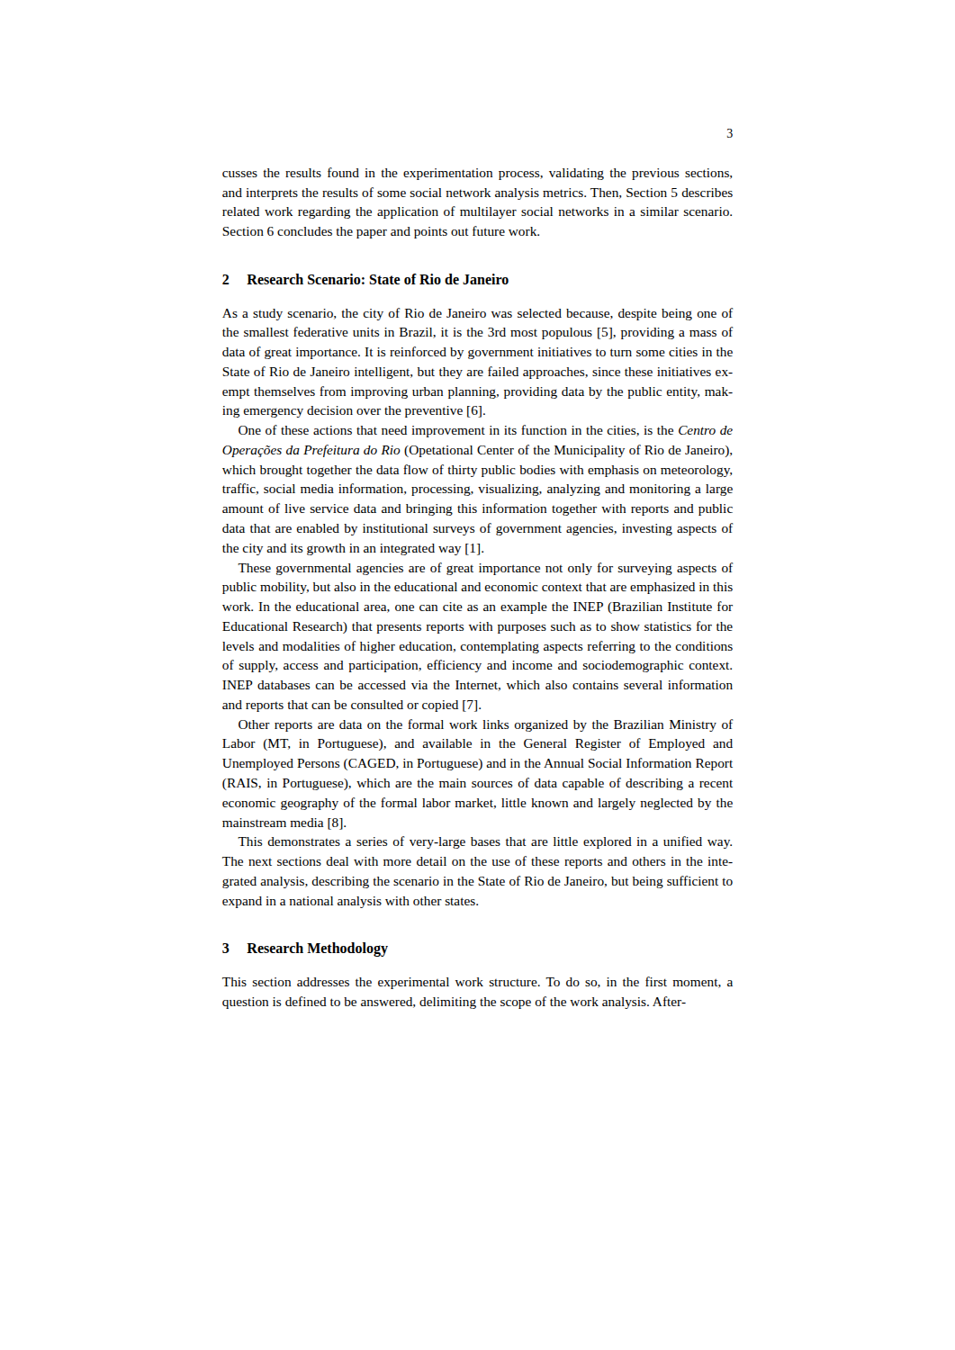3
cusses the results found in the experimentation process, validating the previous sections, and interprets the results of some social network analysis metrics. Then, Section 5 describes related work regarding the application of multilayer social networks in a similar scenario. Section 6 concludes the paper and points out future work.
2 Research Scenario: State of Rio de Janeiro
As a study scenario, the city of Rio de Janeiro was selected because, despite being one of the smallest federative units in Brazil, it is the 3rd most populous [5], providing a mass of data of great importance. It is reinforced by government initiatives to turn some cities in the State of Rio de Janeiro intelligent, but they are failed approaches, since these initiatives exempt themselves from improving urban planning, providing data by the public entity, making emergency decision over the preventive [6].
One of these actions that need improvement in its function in the cities, is the Centro de Operações da Prefeitura do Rio (Opetational Center of the Municipality of Rio de Janeiro), which brought together the data flow of thirty public bodies with emphasis on meteorology, traffic, social media information, processing, visualizing, analyzing and monitoring a large amount of live service data and bringing this information together with reports and public data that are enabled by institutional surveys of government agencies, investing aspects of the city and its growth in an integrated way [1].
These governmental agencies are of great importance not only for surveying aspects of public mobility, but also in the educational and economic context that are emphasized in this work. In the educational area, one can cite as an example the INEP (Brazilian Institute for Educational Research) that presents reports with purposes such as to show statistics for the levels and modalities of higher education, contemplating aspects referring to the conditions of supply, access and participation, efficiency and income and sociodemographic context. INEP databases can be accessed via the Internet, which also contains several information and reports that can be consulted or copied [7].
Other reports are data on the formal work links organized by the Brazilian Ministry of Labor (MT, in Portuguese), and available in the General Register of Employed and Unemployed Persons (CAGED, in Portuguese) and in the Annual Social Information Report (RAIS, in Portuguese), which are the main sources of data capable of describing a recent economic geography of the formal labor market, little known and largely neglected by the mainstream media [8].
This demonstrates a series of very-large bases that are little explored in a unified way. The next sections deal with more detail on the use of these reports and others in the integrated analysis, describing the scenario in the State of Rio de Janeiro, but being sufficient to expand in a national analysis with other states.
3 Research Methodology
This section addresses the experimental work structure. To do so, in the first moment, a question is defined to be answered, delimiting the scope of the work analysis. After-